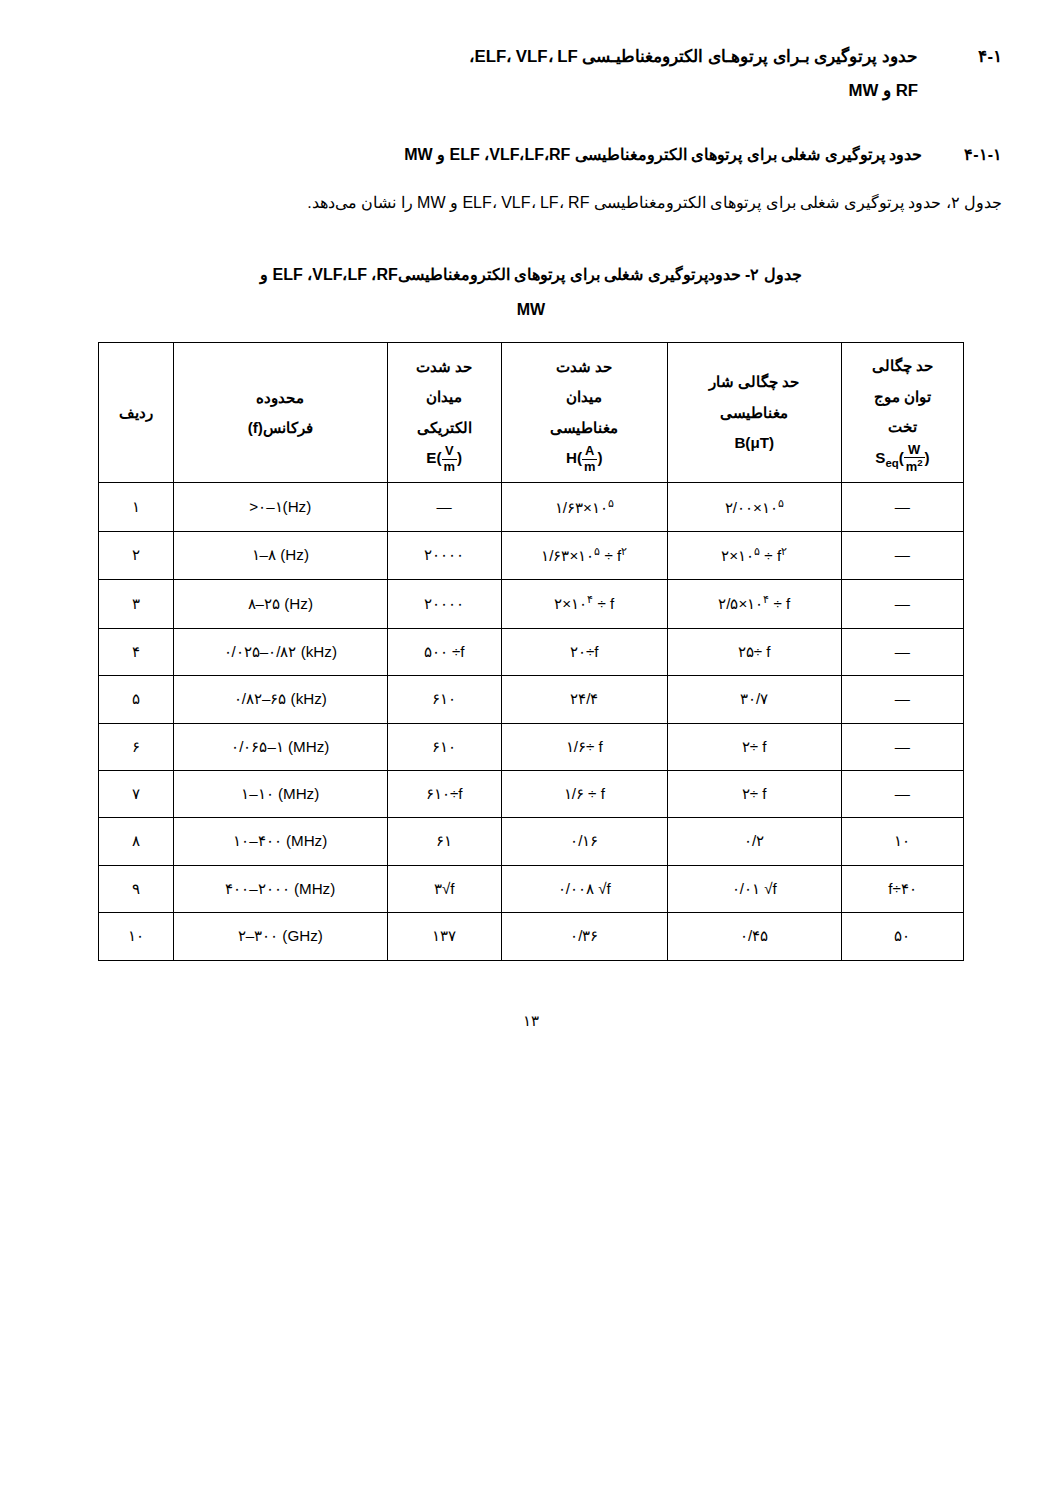۴-۱ حدود پرتوگیری بـرای پرتوهـای الکترومغناطیـسی ELF، VLF، LF،
RF و MW
۴-۱-۱ حدود پرتوگیری شغلی برای پرتوهای الکترومغناطیسی ELF ،VLF،LF،RF و MW
جدول ۲، حدود پرتوگیری شغلی برای پرتوهای الکترومغناطیسی ELF، VLF، LF، RF و MW را نشان می‌دهد.
جدول ۲- حدودپرتوگیری شغلی برای پرتوهای الکترومغناطیسیELF ،VLF،LF ،RF و
MW
| حد چگالی توان موج تخت S eq ( W m 2 ) | حد چگالی شار مغناطیسی B(μT) | حد شدت میدان مغناطیسی H( A m ) | حد شدت میدان الکتریکی E( V m ) | محدوده فرکانس( f ) | ردیف |
| --- | --- | --- | --- | --- | --- |
| — | ۲/۰۰×۱۰ ۵ | ۱/۶۳×۱۰ ۵ | — | >۰–۱(Hz) | ۱ |
| — | ۲×۱۰ ۵ ÷ f ۲ | ۱/۶۳×۱۰ ۵ ÷ f ۲ | ۲۰۰۰۰ | ۱–۸ (Hz) | ۲ |
| — | ۲/۵×۱۰ ۴ ÷ f | ۲×۱۰ ۴ ÷ f | ۲۰۰۰۰ | ۸–۲۵ (Hz) | ۳ |
| — | ۲۵÷ f | ۲۰÷f | ۵۰۰ ÷f | ۰/۰۲۵–۰/۸۲ (kHz) | ۴ |
| — | ۳۰/۷ | ۲۴/۴ | ۶۱۰ | ۰/۸۲–۶۵ (kHz) | ۵ |
| — | ۲÷ f | ۱/۶÷ f | ۶۱۰ | ۰/۰۶۵–۱ (MHz) | ۶ |
| — | ۲÷ f | ۱/۶ ÷ f | ۶۱۰÷f | ۱–۱۰ (MHz) | ۷ |
| ۱۰ | ۰/۲ | ۰/۱۶ | ۶۱ | ۱۰–۴۰۰ (MHz) | ۸ |
| f÷۴۰ | ۰/۰۱ √f | ۰/۰۰۸ √f | ۳√f | ۴۰۰–۲۰۰۰ (MHz) | ۹ |
| ۵۰ | ۰/۴۵ | ۰/۳۶ | ۱۳۷ | ۲–۳۰۰ (GHz) | ۱۰ |
۱۳